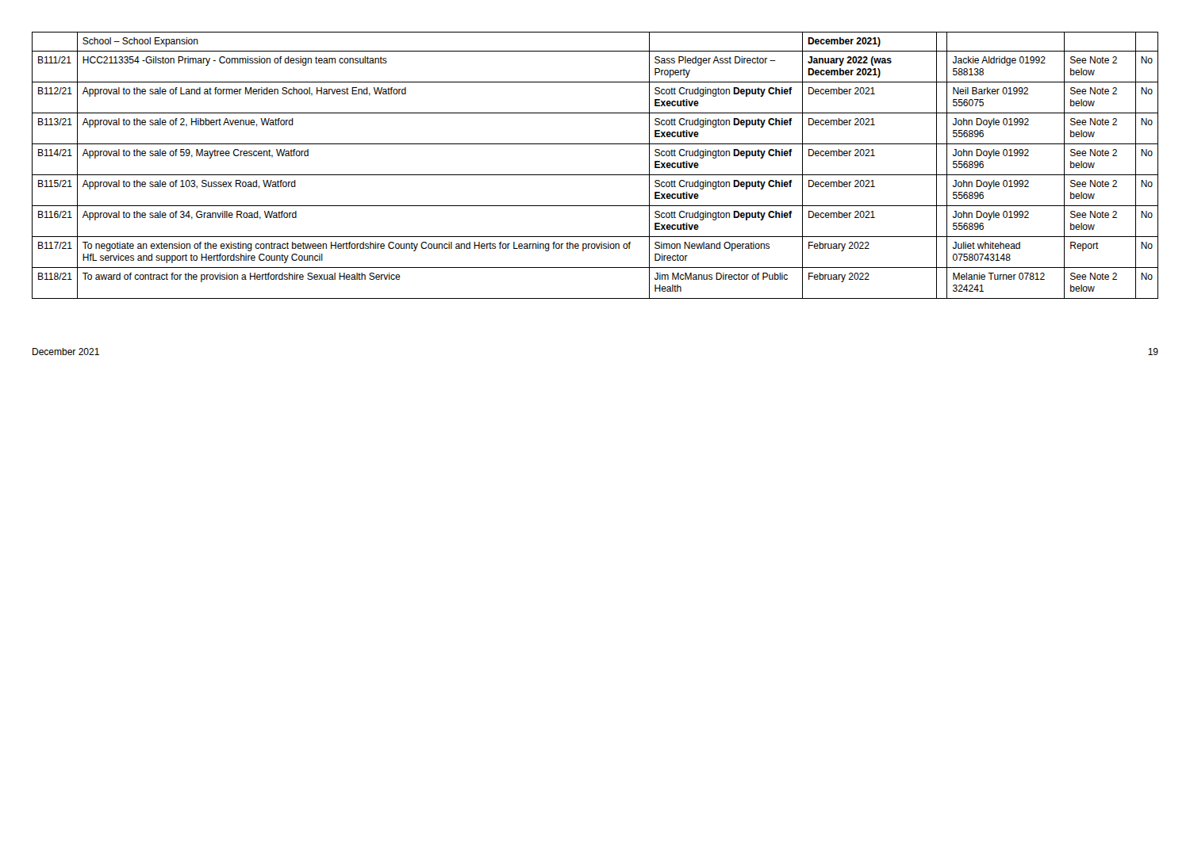| | School – School Expansion | | December 2021) | | | | |
| B111/21 | HCC2113354 -Gilston Primary - Commission of design team consultants | Sass Pledger Asst Director – Property | January 2022 (was December 2021) | | Jackie Aldridge 01992 588138 | See Note 2 below | No |
| B112/21 | Approval to the sale of Land at former Meriden School, Harvest End, Watford | Scott Crudgington Deputy Chief Executive | December 2021 | | Neil Barker 01992 556075 | See Note 2 below | No |
| B113/21 | Approval to the sale of 2, Hibbert Avenue, Watford | Scott Crudgington Deputy Chief Executive | December 2021 | | John Doyle 01992 556896 | See Note 2 below | No |
| B114/21 | Approval to the sale of 59, Maytree Crescent, Watford | Scott Crudgington Deputy Chief Executive | December 2021 | | John Doyle 01992 556896 | See Note 2 below | No |
| B115/21 | Approval to the sale of 103, Sussex Road, Watford | Scott Crudgington Deputy Chief Executive | December 2021 | | John Doyle 01992 556896 | See Note 2 below | No |
| B116/21 | Approval to the sale of 34, Granville Road, Watford | Scott Crudgington Deputy Chief Executive | December 2021 | | John Doyle 01992 556896 | See Note 2 below | No |
| B117/21 | To negotiate an extension of the existing contract between Hertfordshire County Council and Herts for Learning for the provision of HfL services and support to Hertfordshire County Council | Simon Newland Operations Director | February 2022 | | Juliet whitehead 07580743148 | Report | No |
| B118/21 | To award of contract for the provision a Hertfordshire Sexual Health Service | Jim McManus Director of Public Health | February 2022 | | Melanie Turner 07812 324241 | See Note 2 below | No |
December 2021 19